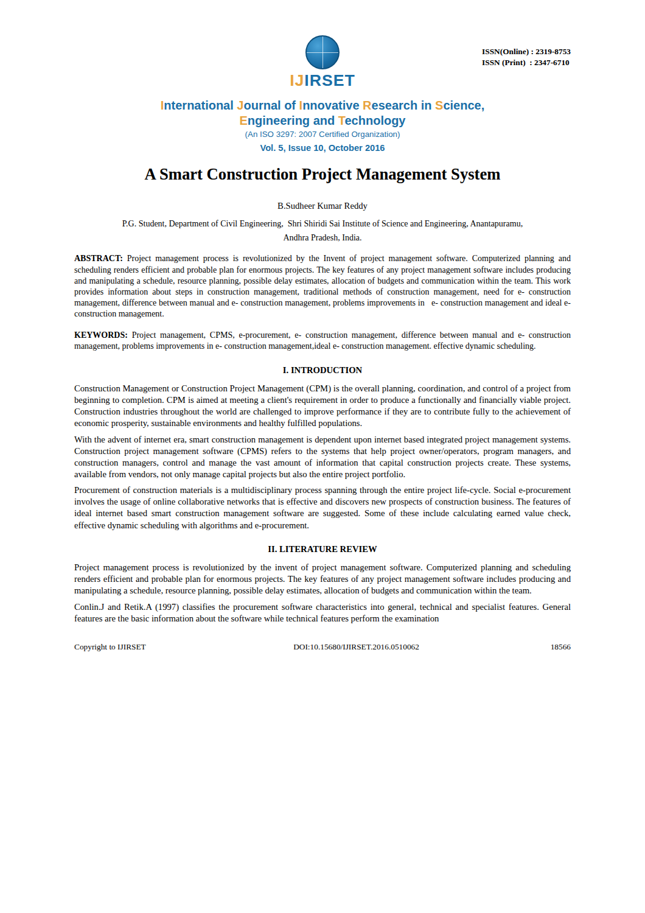ISSN(Online) : 2319-8753
ISSN (Print) : 2347-6710
IJIRSET
International Journal of Innovative Research in Science,
Engineering and Technology
(An ISO 3297: 2007 Certified Organization)
Vol. 5, Issue 10, October 2016
A Smart Construction Project Management System
B.Sudheer Kumar Reddy
P.G. Student, Department of Civil Engineering, Shri Shiridi Sai Institute of Science and Engineering, Anantapuramu,
Andhra Pradesh, India.
ABSTRACT: Project management process is revolutionized by the Invent of project management software. Computerized planning and scheduling renders efficient and probable plan for enormous projects. The key features of any project management software includes producing and manipulating a schedule, resource planning, possible delay estimates, allocation of budgets and communication within the team. This work provides information about steps in construction management, traditional methods of construction management, need for e- construction management, difference between manual and e- construction management, problems improvements in e- construction management and ideal e- construction management.
KEYWORDS: Project management, CPMS, e-procurement, e- construction management, difference between manual and e- construction management, problems improvements in e- construction management,ideal e- construction management. effective dynamic scheduling.
I. INTRODUCTION
Construction Management or Construction Project Management (CPM) is the overall planning, coordination, and control of a project from beginning to completion. CPM is aimed at meeting a client's requirement in order to produce a functionally and financially viable project. Construction industries throughout the world are challenged to improve performance if they are to contribute fully to the achievement of economic prosperity, sustainable environments and healthy fulfilled populations.
With the advent of internet era, smart construction management is dependent upon internet based integrated project management systems. Construction project management software (CPMS) refers to the systems that help project owner/operators, program managers, and construction managers, control and manage the vast amount of information that capital construction projects create. These systems, available from vendors, not only manage capital projects but also the entire project portfolio.
Procurement of construction materials is a multidisciplinary process spanning through the entire project life-cycle. Social e-procurement involves the usage of online collaborative networks that is effective and discovers new prospects of construction business. The features of ideal internet based smart construction management software are suggested. Some of these include calculating earned value check, effective dynamic scheduling with algorithms and e-procurement.
II. LITERATURE REVIEW
Project management process is revolutionized by the invent of project management software. Computerized planning and scheduling renders efficient and probable plan for enormous projects. The key features of any project management software includes producing and manipulating a schedule, resource planning, possible delay estimates, allocation of budgets and communication within the team.
Conlin.J and Retik.A (1997) classifies the procurement software characteristics into general, technical and specialist features. General features are the basic information about the software while technical features perform the examination
Copyright to IJIRSET DOI:10.15680/IJIRSET.2016.0510062 18566